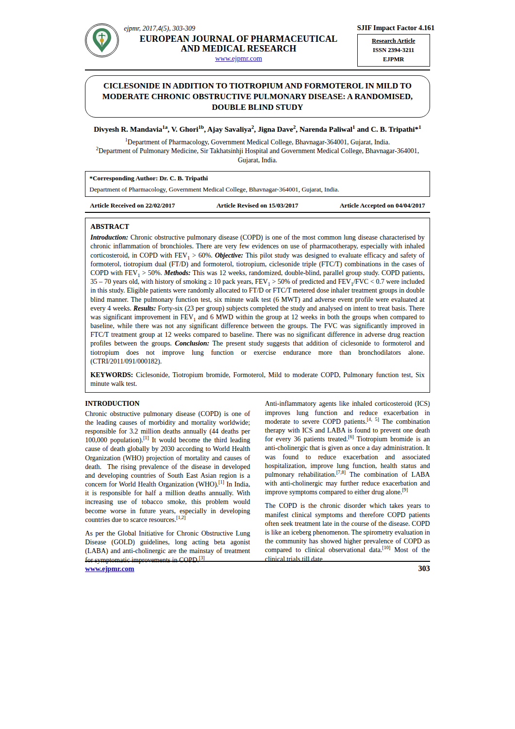ejpmr, 2017,4(5), 303-309
EUROPEAN JOURNAL OF PHARMACEUTICAL
AND MEDICAL RESEARCH
www.ejpmr.com
SJIF Impact Factor 4.161
Research Article
ISSN 2394-3211
EJPMR
CICLESONIDE IN ADDITION TO TIOTROPIUM AND FORMOTEROL IN MILD TO MODERATE CHRONIC OBSTRUCTIVE PULMONARY DISEASE: A RANDOMISED, DOUBLE BLIND STUDY
Divyesh R. Mandavia1a, V. Ghori1b, Ajay Savaliya2, Jigna Dave2, Narenda Paliwal1 and C. B. Tripathi*1
1Department of Pharmacology, Government Medical College, Bhavnagar-364001, Gujarat, India.
2Department of Pulmonary Medicine, Sir Takhatsinhji Hospital and Government Medical College, Bhavnagar-364001, Gujarat, India.
*Corresponding Author: Dr. C. B. Tripathi
Department of Pharmacology, Government Medical College, Bhavnagar-364001, Gujarat, India.
Article Received on 22/02/2017 Article Revised on 15/03/2017 Article Accepted on 04/04/2017
ABSTRACT
Introduction: Chronic obstructive pulmonary disease (COPD) is one of the most common lung disease characterised by chronic inflammation of bronchioles. There are very few evidences on use of pharmacotherapy, especially with inhaled corticosteroid, in COPD with FEV1 > 60%. Objective: This pilot study was designed to evaluate efficacy and safety of formoterol, tiotropium dual (FT/D) and formoterol, tiotropium, ciclesonide triple (FTC/T) combinations in the cases of COPD with FEV1 > 50%. Methods: This was 12 weeks, randomized, double-blind, parallel group study. COPD patients, 35 – 70 years old, with history of smoking ≥ 10 pack years, FEV1 > 50% of predicted and FEV1/FVC < 0.7 were included in this study. Eligible patients were randomly allocated to FT/D or FTC/T metered dose inhaler treatment groups in double blind manner. The pulmonary function test, six minute walk test (6 MWT) and adverse event profile were evaluated at every 4 weeks. Results: Forty-six (23 per group) subjects completed the study and analysed on intent to treat basis. There was significant improvement in FEV1 and 6 MWD within the group at 12 weeks in both the groups when compared to baseline, while there was not any significant difference between the groups. The FVC was significantly improved in FTC/T treatment group at 12 weeks compared to baseline. There was no significant difference in adverse drug reaction profiles between the groups. Conclusion: The present study suggests that addition of ciclesonide to formoterol and tiotropium does not improve lung function or exercise endurance more than bronchodilators alone. (CTRI/2011/091/000182).
KEYWORDS: Ciclesonide, Tiotropium bromide, Formoterol, Mild to moderate COPD, Pulmonary function test, Six minute walk test.
INTRODUCTION
Chronic obstructive pulmonary disease (COPD) is one of the leading causes of morbidity and mortality worldwide; responsible for 3.2 million deaths annually (44 deaths per 100,000 population).[1] It would become the third leading cause of death globally by 2030 according to World Health Organization (WHO) projection of mortality and causes of death. The rising prevalence of the disease in developed and developing countries of South East Asian region is a concern for World Health Organization (WHO).[1] In India, it is responsible for half a million deaths annually. With increasing use of tobacco smoke, this problem would become worse in future years, especially in developing countries due to scarce resources.[1,2]
As per the Global Initiative for Chronic Obstructive Lung Disease (GOLD) guidelines, long acting beta agonist (LABA) and anti-cholinergic are the mainstay of treatment for symptomatic improvements in COPD.[3]
Anti-inflammatory agents like inhaled corticosteroid (ICS) improves lung function and reduce exacerbation in moderate to severe COPD patients.[4, 5] The combination therapy with ICS and LABA is found to prevent one death for every 36 patients treated.[6] Tiotropium bromide is an anti-cholinergic that is given as once a day administration. It was found to reduce exacerbation and associated hospitalization, improve lung function, health status and pulmonary rehabilitation.[7,8] The combination of LABA with anti-cholinergic may further reduce exacerbation and improve symptoms compared to either drug alone.[9]
The COPD is the chronic disorder which takes years to manifest clinical symptoms and therefore COPD patients often seek treatment late in the course of the disease. COPD is like an iceberg phenomenon. The spirometry evaluation in the community has showed higher prevalence of COPD as compared to clinical observational data.[10] Most of the clinical trials till date
www.ejpmr.com 303